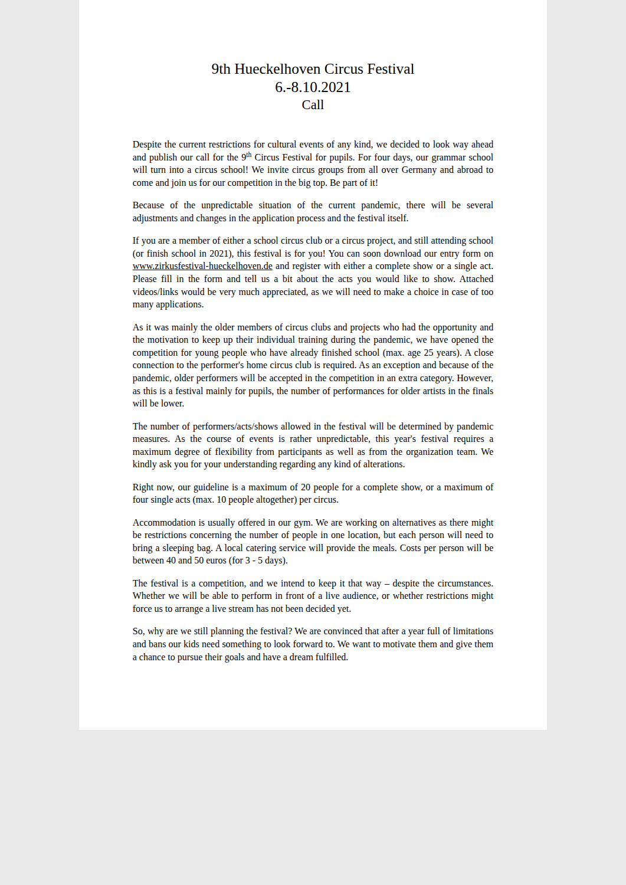9th Hueckelhoven Circus Festival 6.-8.10.2021 Call
Despite the current restrictions for cultural events of any kind, we decided to look way ahead and publish our call for the 9th Circus Festival for pupils. For four days, our grammar school will turn into a circus school! We invite circus groups from all over Germany and abroad to come and join us for our competition in the big top. Be part of it!
Because of the unpredictable situation of the current pandemic, there will be several adjustments and changes in the application process and the festival itself.
If you are a member of either a school circus club or a circus project, and still attending school (or finish school in 2021), this festival is for you! You can soon download our entry form on www.zirkusfestival-hueckelhoven.de and register with either a complete show or a single act. Please fill in the form and tell us a bit about the acts you would like to show. Attached videos/links would be very much appreciated, as we will need to make a choice in case of too many applications.
As it was mainly the older members of circus clubs and projects who had the opportunity and the motivation to keep up their individual training during the pandemic, we have opened the competition for young people who have already finished school (max. age 25 years). A close connection to the performer's home circus club is required. As an exception and because of the pandemic, older performers will be accepted in the competition in an extra category. However, as this is a festival mainly for pupils, the number of performances for older artists in the finals will be lower.
The number of performers/acts/shows allowed in the festival will be determined by pandemic measures. As the course of events is rather unpredictable, this year's festival requires a maximum degree of flexibility from participants as well as from the organization team. We kindly ask you for your understanding regarding any kind of alterations.
Right now, our guideline is a maximum of 20 people for a complete show, or a maximum of four single acts (max. 10 people altogether) per circus.
Accommodation is usually offered in our gym. We are working on alternatives as there might be restrictions concerning the number of people in one location, but each person will need to bring a sleeping bag. A local catering service will provide the meals. Costs per person will be between 40 and 50 euros (for 3 - 5 days).
The festival is a competition, and we intend to keep it that way – despite the circumstances. Whether we will be able to perform in front of a live audience, or whether restrictions might force us to arrange a live stream has not been decided yet.
So, why are we still planning the festival? We are convinced that after a year full of limitations and bans our kids need something to look forward to. We want to motivate them and give them a chance to pursue their goals and have a dream fulfilled.